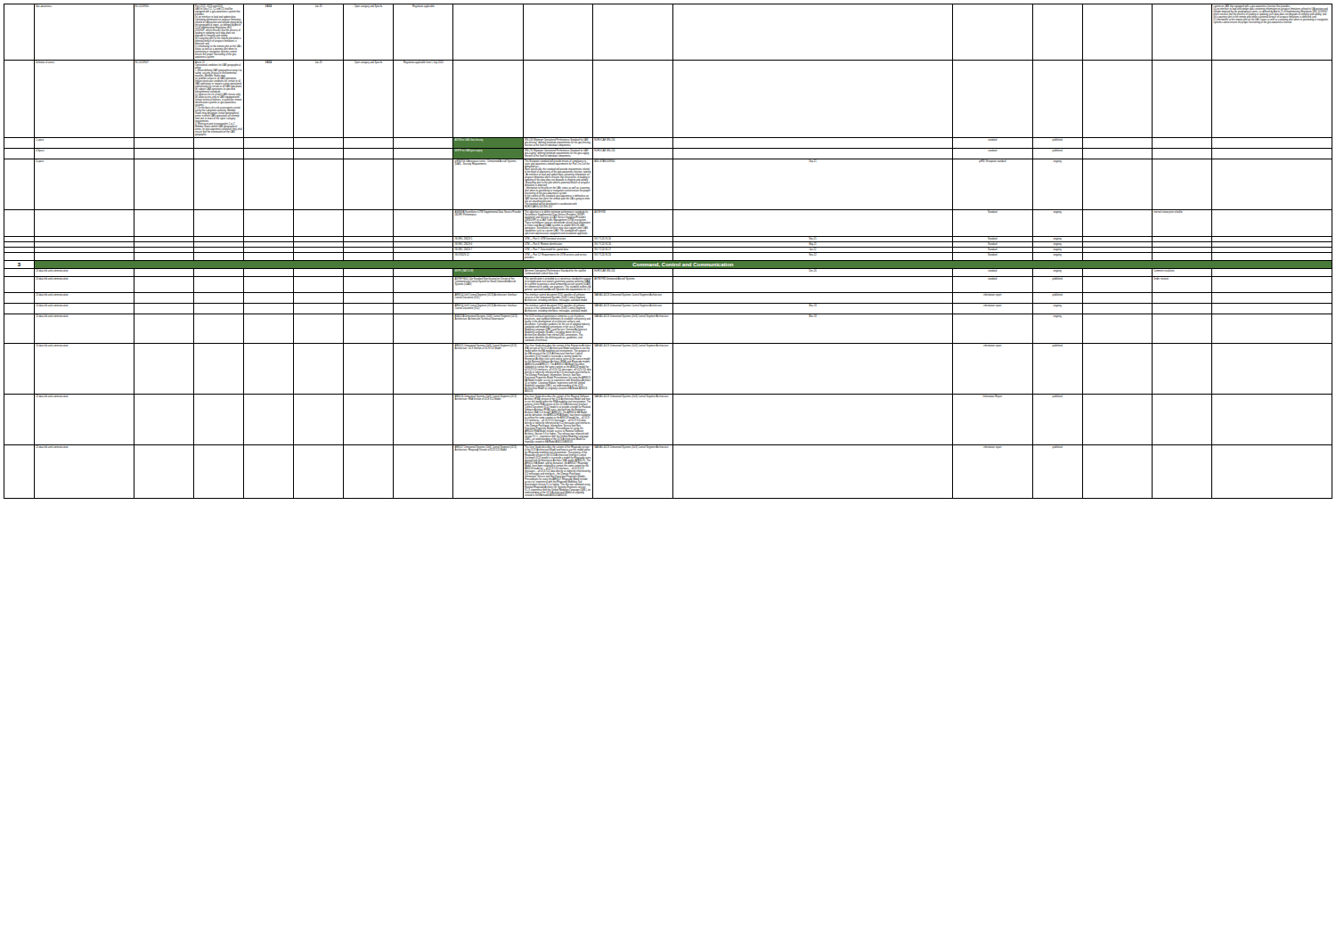| | Geo-awareness | EU 2019/945 | Part (2)(2), 3(13) and 4(10) UAS in class C1, C2 and C3 shall be equipped with a geo-awareness system that provides: (a) an interface to load and update data containing information on airspace limitations related to UA position and altitude imposed by the geographical zones, as defined by Article 15 of Implementing Regulation (EU) 2019/947, which ensures that the process of loading or updating such data does not degrade its integrity and validity; (b) a warning alert to the remote pilot when a potential breach of airspace limitations is detected; and (c) information to the remote pilot on the UA's status as well as a warning alert when its positioning or navigation systems cannot ensure the proper functioning of the geo-awareness system | EASA | Jun-19 | Open category and Specific | Regulation applicable | | | | | | | | | system on UAS that equipped with a geo-awareness function that provides: (a) an interface to load and update data containing information on airspace limitations related to UA position and altitude imposed by the geographical zones, as defined by Article 15 of Implementing Regulation (EU) 2019/947, which ensures that the process of loading or updating such data does not degrade its integrity and validity; and (b) a warning alert to the remote pilot when a potential breach of airspace limitations is detected; and (c) information to the remote pilot on the UA's status as well as a warning alert when its positioning or navigation systems cannot ensure the proper functioning of the geo-awareness function |
| | Definition of zones | EU 2019/947 | Article 15 Operational conditions for UAS geographical zones 1. When defining UAS geographical zones for safety, security, privacy or environmental reasons, Member States may: (a) prohibit certain or all UAS operations, request particular conditions for certain or all UAS operations or request a prior operational authorisation for certain or all UAS operations; (b) subject UAS operations to specified environmental standards; (c) allow access to certain UAS classes only; (d) allow access only to UAS equipped with certain technical features, in particular remote identification systems or geo-awareness systems. 2. On the basis of a risk assessment carried out by the competent authority, Member States may designate certain geographical zones in which UAS operations are exempt from one or more of the 'open' category requirements. 3. When pursuant to paragraphs 1 or 2 Member States define UAS geographical zones, for geo-awareness purposes they shall ensure that the information on the UAS geographic | EASA | Jun-19 | Open category and Specific | Regulation applicable from 1 July 2020 | | | | | | | | | |
| | C-space | | | | | | | ASTM for UAS Geo-fencing | WG-105 Minimum Operational Performance Standard for UAS geo-fencing* defining minimum requirements for the geo-fencing function at the level of individual components. | EUROCAE WG-105 | | standard | published | | | |
| | U-Space | | | | | | | MOPS for UAS geo-caging | WG-270 Minimum Operational Performance Standard for UAS geo-caging* defining minimum requirements for the geo-caging function at the level of individual components. | EUROCAE WG-105 | | standard | published | | | |
| | U-space | | | | | | | prEN4709-3 Aerospace series - Unmanned Aircraft Systems (UAS) - Security Requirements | This European standard will provide means of compliance to cover geo-awareness related requirements for Part 2 to 4 of the delegated act. More specifically, the standard will provide requirements related to the mark of awareness of the geo-awareness function, namely: - An interface to load and update data containing information on airspace limitations which ensures that the process of loading or updating of this data does not degrade its integrity and validity; - A warning alert to the pilot when a potential breach of airspace limitations is detected; - Information to the pilot on the UA's status as well as a warning alert when its positioning or navigation cannot ensure the proper functioning of the geo-awareness system. In the context of this standard, geo-awareness is defined as an UAS function that alerts the remote pilot the UA is going to enter into an unauthorized zone. The standard will be developed in coordination with EUROCAE/G-105 WG-105 | ASD-STAN D5WG4 | Sep-21 | prEN / European standard | ongoing | | | |
| | | | | | | | | AS6969A Surveillance UTM Supplemental Data Service Provider (SDSP) Performance | This objective is to define minimum performance standards for Surveillance Supplemental Data Service Providers (SDSP) equipment and services to UAS Service Suppliers/Providers (USS/USP) in a UAS Traffic Management (UTM) ecosystem. These surveillance services will provide aircraft track information to Detect and Avoid (DAA) systems to enable BVLOS UAS operations. Surveillance services may also support other UAS capabilities such as counter-UAS. This standard will support spectrum radar/acoustic equipment and installation approvals. | ASTM F38 | | Standard | ongoing | | internal review prior to ballot | |
| | | | | | | | | ISO/IEC 23629-5 | UTM — Part 5: UTM functional structure | ISO TC20 SC16 | Nov-21 | Standard | ongoing | | | |
| | | | | | | | | ISO/IEC 23629-6 | UTM — Part 6: Remote identification | ISO TC20 SC16 | May-21 | Standard | ongoing | | | |
| | | | | | | | | ISO/IEC 23629-7 | UTM — Part 7: Data model for spatial data | ISO TC20 SC17 | Jan-22 | Standard | ongoing | | | |
| | | | | | | | | ISO/23629-12 | UTM — Part 12: Requirements for UTM services and service providers | ISO TC20 SC16 | Nov-22 | Standard | ongoing | | | |
| 3 | Command, Control and Communication |
| | C3 data link and communication | | | | | | | MOPS (SATCOM) | Minimum Operational Performance Standard for the satellite Command and Control Data Link | EUROCAE WG-105 | Dec-20 | standard | ongoing | | Comment resolution | |
| | C3 data link and communication | | | | | | | ASTM F3002-14e Standard Specification for Design of the Command and Control System for Small Unmanned Aircraft Systems (sUAS) | This specification is provided as a consensus standard in support of an application to a nation's governing aviation authority (GAA) for a permit to operate a small unmanned aircraft system (sUAS) for commercial or public use purposes. This standard outlines the general, spectrum and Aircraft Systems link requirements for C2. | ASTM F38 Unmanned Aircraft Systems | | standard | published | | Under revision | |
| | C3 data link and communication | | | | | | | AIR6514 UxS Control Segment (UCS) Architecture: Interface Control Document (ICD) | This interface control document (ICD) specifies all software services in the Unmanned Systems (UxS) Control Segment Architecture, including interfaces, messages, and data model. | SAE AS-4UCS Unmanned Systems Control Segment Architecture | | information report | published | | | |
| | C3 data link and communication | | | | | | | AIR6514 UxS Control Segment (UCS) Architecture: Interface Control Document (ICD) | This interface control document (ICD) specifies all software services in the Unmanned Systems (UxS) Control Segment Architecture, including interfaces, messages, and data model. | SAE AS-4UCS Unmanned Systems Control Segment Architecture | Mar-18 | information report | ongoing | | | |
| | C3 data link and communication | | | | | | | AS6522A Unmanned Systems (UxS) Control Segment (UCS) Architecture: Architecture Technical Governance | The UCS technical governance comprises a set of policies, processes, and standard definitions to establish consistency and quality in the development of architecture artifacts and documents. It provides guidance for the use of adopted industry standards and modeling conventions in the use of Unified Modeling Language (UML) and Service Oriented Architecture Modeling Language (SoaML), including where the UCS Architecture deviates from normal UML conventions. This document identifies the defining policies, guidelines, and standards of technical | SAE AS-4UCS Unmanned Systems (UxS) Control Segment Architecture | Mar-18 | | ongoing | | | |
| | C3 data link and communication | | | | | | | AIR6515 Unmanned Systems (UxS) Control Segment (UCS) Architecture: UCS Version of UCS ICD Model | This User Guide describes the content of the Enterprise Architect (EA) version of the UCS Architectural Model and how to use this model within the EA modeling tool environment. The purpose of the EA version of the UCS Architectural Interface Control Document (ICD) model is to provide a starting model for Enterprise Architect tool users and to serve as the source model for the Rational Software Architect (RSA) and Rhapsody models (AIR6516 and AIR6517). The AIR6515 EA Model has been validated to contain the same content as the AS6518 model for: all UCS ICD interfaces, all UCS ICD messages, all UCS ICD data directly or indirectly referenced by ICD messages and interfaces. The Domain Participant, Information, Service, and Non-Functional Properties Model Presentations for using the AIR6515 EA Model include: access to experience with Enterprise Architect 10 or higher, Corporate Edition, experience with the Unified Modeling Language (UML), an understanding of the UCS Architectural Model as originally created in EA Model AS6518 AS6518. | SAE AS-4UCS Unmanned Systems (UxS) Control Segment Architecture | | information report | published | | | |
| | C3 data link and communication | | | | | | | AIR6516 Unmanned Systems (UxS) Control Segment (UCS) Architecture: RSA Version of UCS ICD Model | This User Guide describes the content of the Rational Software Architect (RSA) version of the UCS Architectural Model and how to use this model within the RSA modeling tool environment. The purpose of the RSA version of the UCS Architectural Interface Control Document (ICD) model is to provide a model for Rational Software Architect (RSA) users, derived from the Enterprise Architect (EA) ICD model (AIR6515). The AIR6516 EA Model, and by derivation, the AIR6516 RSA Model, have been validated to contain the same content as the AS6518 model for: - all UCS ICD interfaces, - all UCS ICD messages, - all UCS ICD data directly or indirectly referenced by ICD messages and interfaces. - the Domain Participant, Information, Service and Non-Functional Properties Models. Preconditions for using the AIR6516 RSA Model include: access to Rational Software Architect, Version 9.0 or higher. This release was released with version 9.1.1 - experience with the Unified Modeling Language (UML), an understanding of the UCS Architectural Model as originally created in EA Model AS6518 AS6518. | SAE AS-4UCS Unmanned Systems (UxS) Control Segment Architecture | | Information Report | published | | | |
| | C3 data link and communication | | | | | | | AIR6517 Unmanned Systems (UxS) Control Segment (UCS) Architecture: Rhapsody Version of UCS ICD Model | This User Guide describes the content of the Rhapsody version of the UCS Architectural Model and how to use this model within the Rhapsody modeling tool environment. The purpose of the Rhapsody version of the UCS Architectural Interface Control Document (ICD) model is to provide a model for Rhapsody users, derived from the Enterprise Architect (EA) model (AIR6515). The AIR6515 EA Model, and by derivation, the AIR6517 Rhapsody Model, have been validated to contain the same content as the AS6518 model for: - all UCS ICD interfaces, - all UCS ICD messages, - all UCS ICD data directly or indirectly referenced by ICD messages and interfaces - the Domain Participant, Information, Service and Non-Functional Properties Models. Preconditions for using the AIR6517 Rhapsody Model include: access to / experience with the Rhapsody Modeling Tool Environment version 8.1 or higher. This one was validated using Rational Rhapsody Architect for Systems Engineers version 8.1.3, experience with the Unified Modeling Language (UML), an understanding of the UCS Architectural Model as originally created in the EA model AS6518 AS6518. | SAE AS-4UCS Unmanned Systems (UxS) Control Segment Architecture | | information report | published | | | |